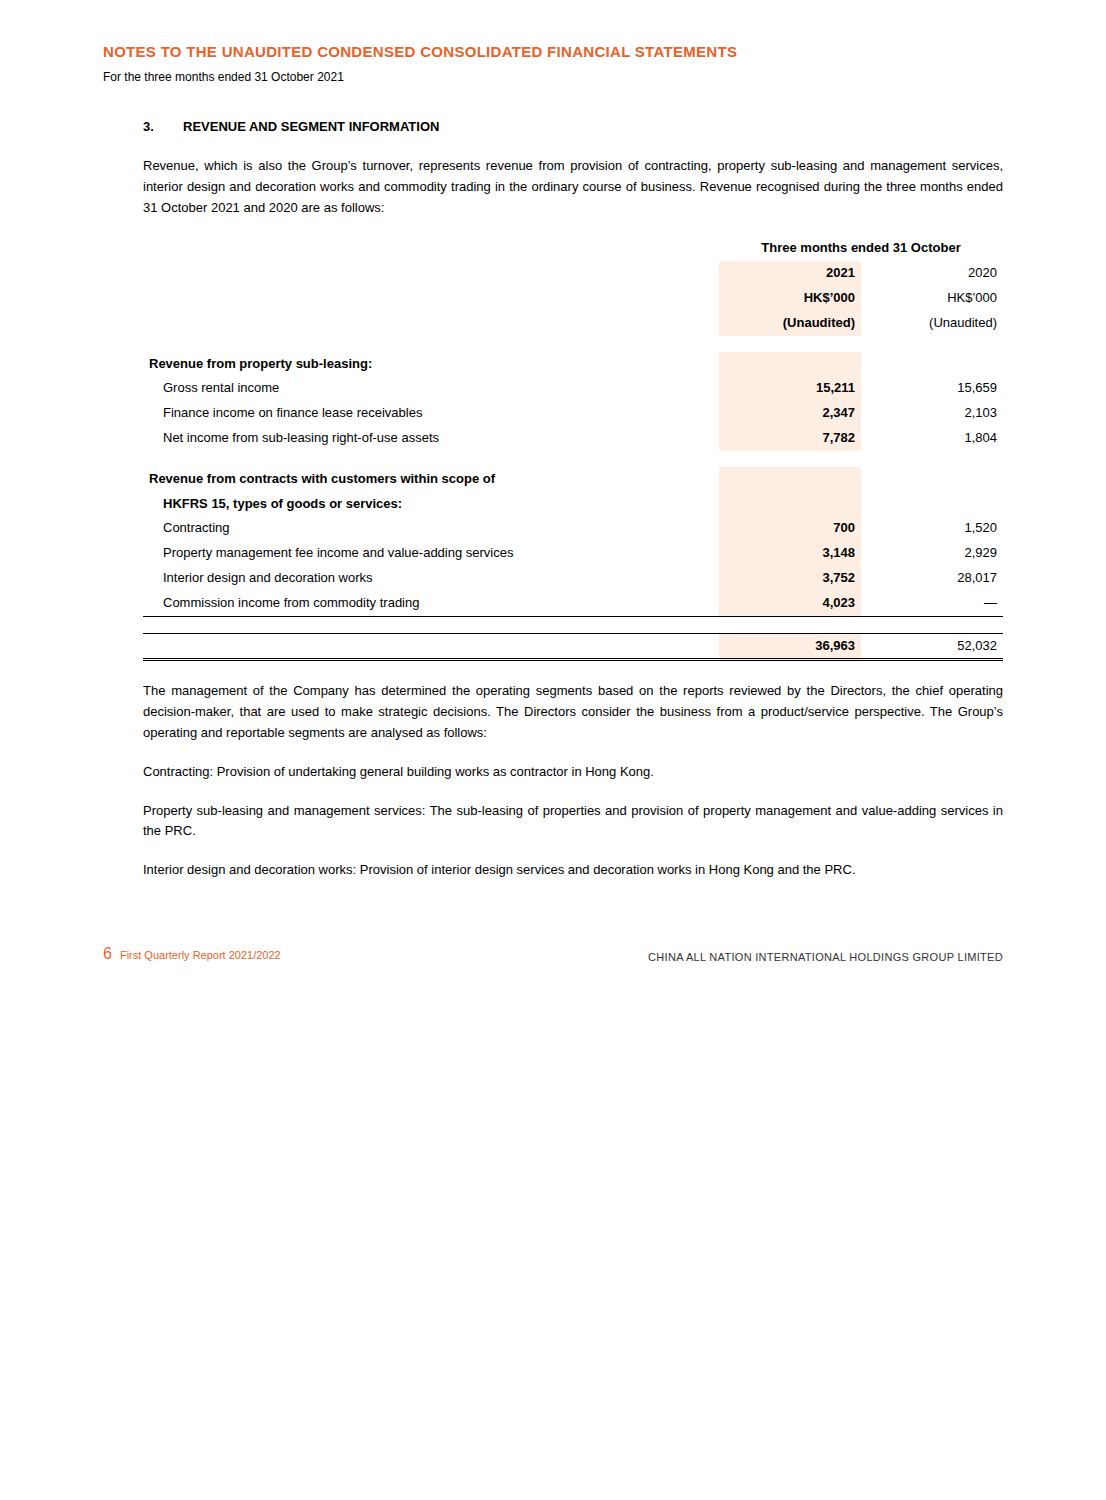NOTES TO THE UNAUDITED CONDENSED CONSOLIDATED FINANCIAL STATEMENTS
For the three months ended 31 October 2021
3. REVENUE AND SEGMENT INFORMATION
Revenue, which is also the Group’s turnover, represents revenue from provision of contracting, property sub-leasing and management services, interior design and decoration works and commodity trading in the ordinary course of business. Revenue recognised during the three months ended 31 October 2021 and 2020 are as follows:
| | Three months ended 31 October |
| | 2021 | 2020 |
| | HK$’000 | HK$’000 |
| | (Unaudited) | (Unaudited) |
| Revenue from property sub-leasing: | | |
| Gross rental income | 15,211 | 15,659 |
| Finance income on finance lease receivables | 2,347 | 2,103 |
| Net income from sub-leasing right-of-use assets | 7,782 | 1,804 |
| Revenue from contracts with customers within scope of | | |
| HKFRS 15, types of goods or services: | | |
| Contracting | 700 | 1,520 |
| Property management fee income and value-adding services | 3,148 | 2,929 |
| Interior design and decoration works | 3,752 | 28,017 |
| Commission income from commodity trading | 4,023 | — |
| | 36,963 | 52,032 |
The management of the Company has determined the operating segments based on the reports reviewed by the Directors, the chief operating decision-maker, that are used to make strategic decisions. The Directors consider the business from a product/service perspective. The Group’s operating and reportable segments are analysed as follows:
Contracting: Provision of undertaking general building works as contractor in Hong Kong.
Property sub-leasing and management services: The sub-leasing of properties and provision of property management and value-adding services in the PRC.
Interior design and decoration works: Provision of interior design services and decoration works in Hong Kong and the PRC.
6 First Quarterly Report 2021/2022
CHINA ALL NATION INTERNATIONAL HOLDINGS GROUP LIMITED